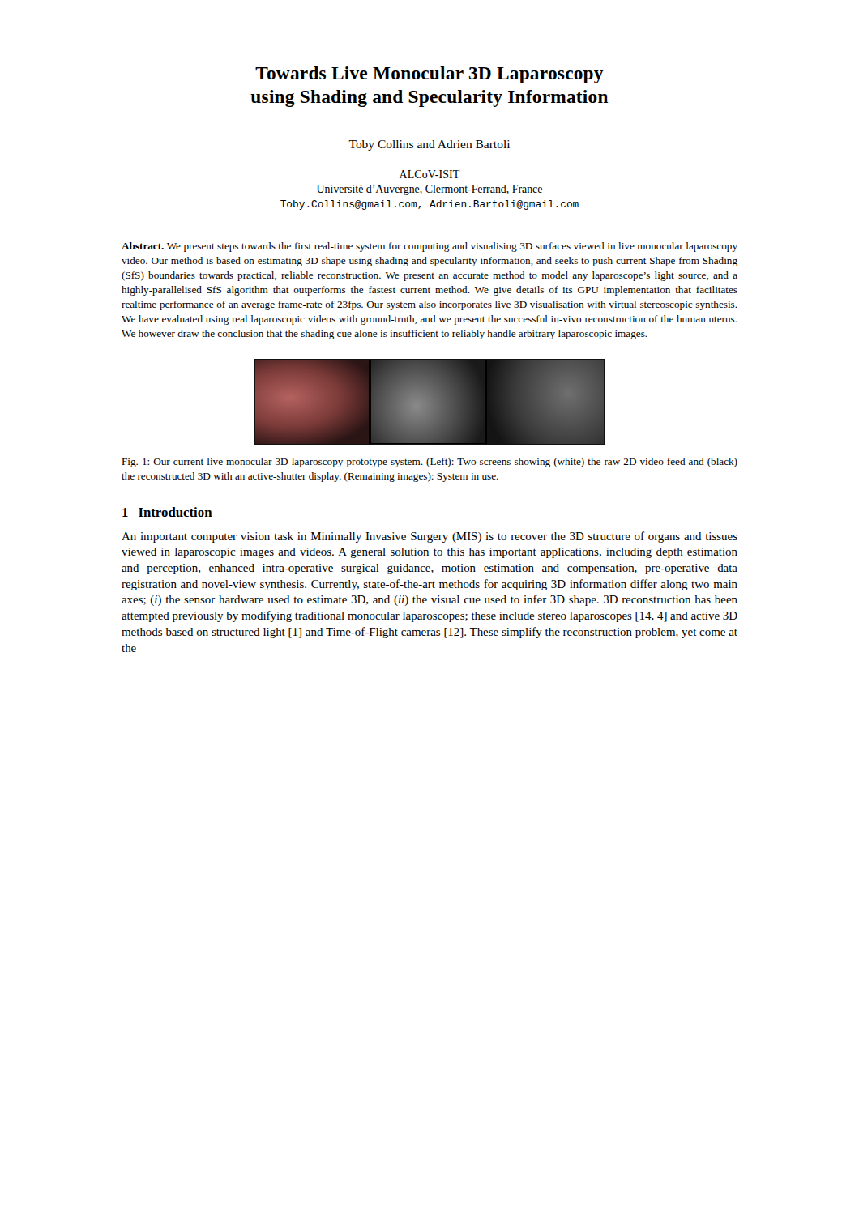Towards Live Monocular 3D Laparoscopy
using Shading and Specularity Information
Toby Collins and Adrien Bartoli
ALCoV-ISIT
Université d’Auvergne, Clermont-Ferrand, France
Toby.Collins@gmail.com, Adrien.Bartoli@gmail.com
Abstract. We present steps towards the first real-time system for computing and visualising 3D surfaces viewed in live monocular laparoscopy video. Our method is based on estimating 3D shape using shading and specularity information, and seeks to push current Shape from Shading (SfS) boundaries towards practical, reliable reconstruction. We present an accurate method to model any laparoscope’s light source, and a highly-parallelised SfS algorithm that outperforms the fastest current method. We give details of its GPU implementation that facilitates realtime performance of an average frame-rate of 23fps. Our system also incorporates live 3D visualisation with virtual stereoscopic synthesis. We have evaluated using real laparoscopic videos with ground-truth, and we present the successful in-vivo reconstruction of the human uterus. We however draw the conclusion that the shading cue alone is insufficient to reliably handle arbitrary laparoscopic images.
Fig. 1: Our current live monocular 3D laparoscopy prototype system. (Left): Two screens showing (white) the raw 2D video feed and (black) the reconstructed 3D with an active-shutter display. (Remaining images): System in use.
1 Introduction
An important computer vision task in Minimally Invasive Surgery (MIS) is to recover the 3D structure of organs and tissues viewed in laparoscopic images and videos. A general solution to this has important applications, including depth estimation and perception, enhanced intra-operative surgical guidance, motion estimation and compensation, pre-operative data registration and novel-view synthesis. Currently, state-of-the-art methods for acquiring 3D information differ along two main axes; (i) the sensor hardware used to estimate 3D, and (ii) the visual cue used to infer 3D shape. 3D reconstruction has been attempted previously by modifying traditional monocular laparoscopes; these include stereo laparoscopes [14, 4] and active 3D methods based on structured light [1] and Time-of-Flight cameras [12]. These simplify the reconstruction problem, yet come at the